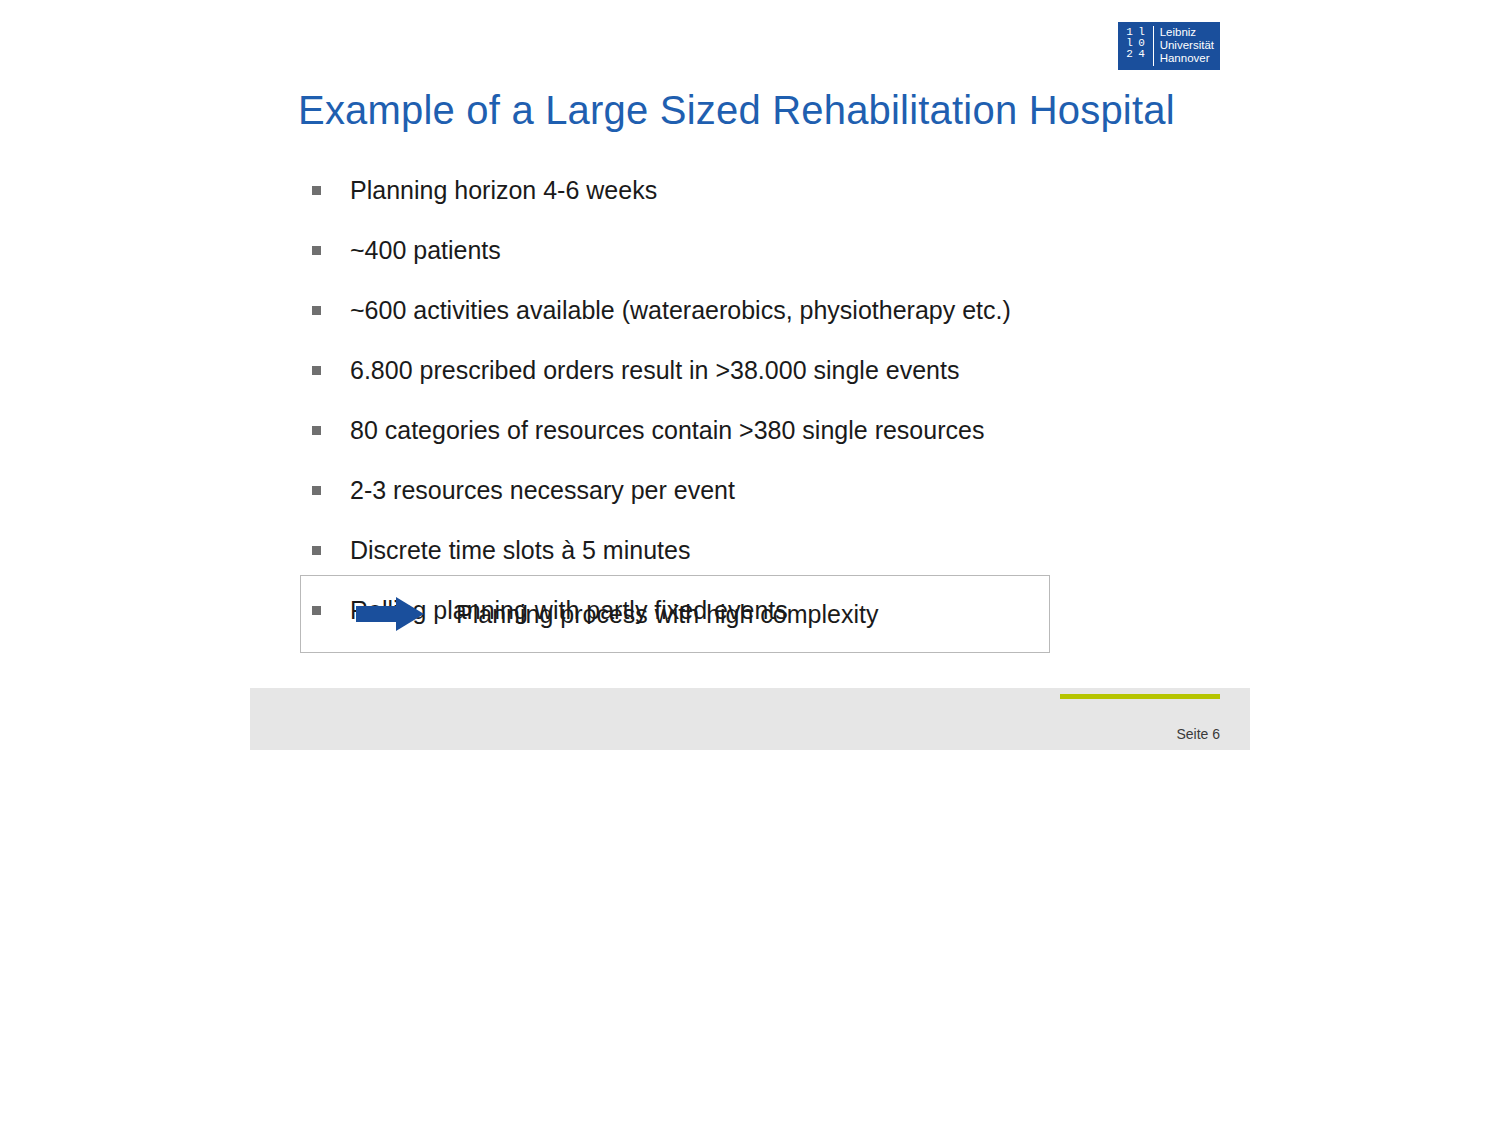1 l l 0 24
Leibniz
Universität
Hannover
Example of a Large Sized Rehabilitation Hospital
Planning horizon 4-6 weeks
~400 patients
~600 activities available (wateraerobics, physiotherapy etc.)
6.800 prescribed orders result in >38.000 single events
80 categories of resources contain >380 single resources
2-3 resources necessary per event
Discrete time slots à 5 minutes
Rolling planning with partly fixed events
Planning process with high complexity
Seite 6